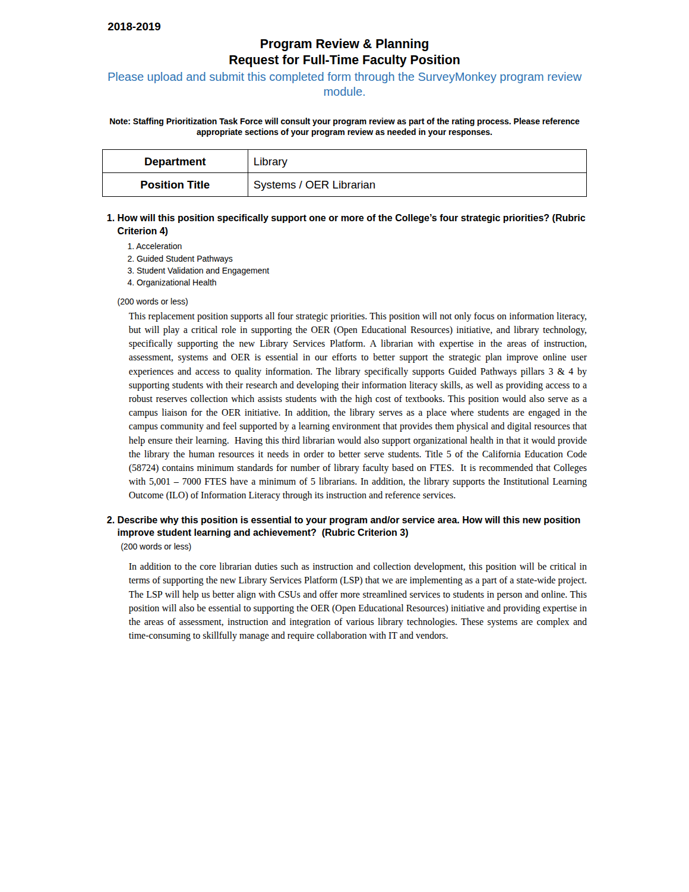2018-2019
Program Review & Planning
Request for Full-Time Faculty Position
Please upload and submit this completed form through the SurveyMonkey program review module.
Note: Staffing Prioritization Task Force will consult your program review as part of the rating process. Please reference appropriate sections of your program review as needed in your responses.
| Department | Library |
| Position Title | Systems / OER Librarian |
How will this position specifically support one or more of the College’s four strategic priorities? (Rubric Criterion 4)
1. Acceleration
2. Guided Student Pathways
3. Student Validation and Engagement
4. Organizational Health
(200 words or less)
This replacement position supports all four strategic priorities. This position will not only focus on information literacy, but will play a critical role in supporting the OER (Open Educational Resources) initiative, and library technology, specifically supporting the new Library Services Platform. A librarian with expertise in the areas of instruction, assessment, systems and OER is essential in our efforts to better support the strategic plan improve online user experiences and access to quality information. The library specifically supports Guided Pathways pillars 3 & 4 by supporting students with their research and developing their information literacy skills, as well as providing access to a robust reserves collection which assists students with the high cost of textbooks. This position would also serve as a campus liaison for the OER initiative. In addition, the library serves as a place where students are engaged in the campus community and feel supported by a learning environment that provides them physical and digital resources that help ensure their learning. Having this third librarian would also support organizational health in that it would provide the library the human resources it needs in order to better serve students. Title 5 of the California Education Code (58724) contains minimum standards for number of library faculty based on FTES. It is recommended that Colleges with 5,001 – 7000 FTES have a minimum of 5 librarians. In addition, the library supports the Institutional Learning Outcome (ILO) of Information Literacy through its instruction and reference services.
Describe why this position is essential to your program and/or service area. How will this new position improve student learning and achievement? (Rubric Criterion 3)
(200 words or less)
In addition to the core librarian duties such as instruction and collection development, this position will be critical in terms of supporting the new Library Services Platform (LSP) that we are implementing as a part of a state-wide project. The LSP will help us better align with CSUs and offer more streamlined services to students in person and online. This position will also be essential to supporting the OER (Open Educational Resources) initiative and providing expertise in the areas of assessment, instruction and integration of various library technologies. These systems are complex and time-consuming to skillfully manage and require collaboration with IT and vendors.